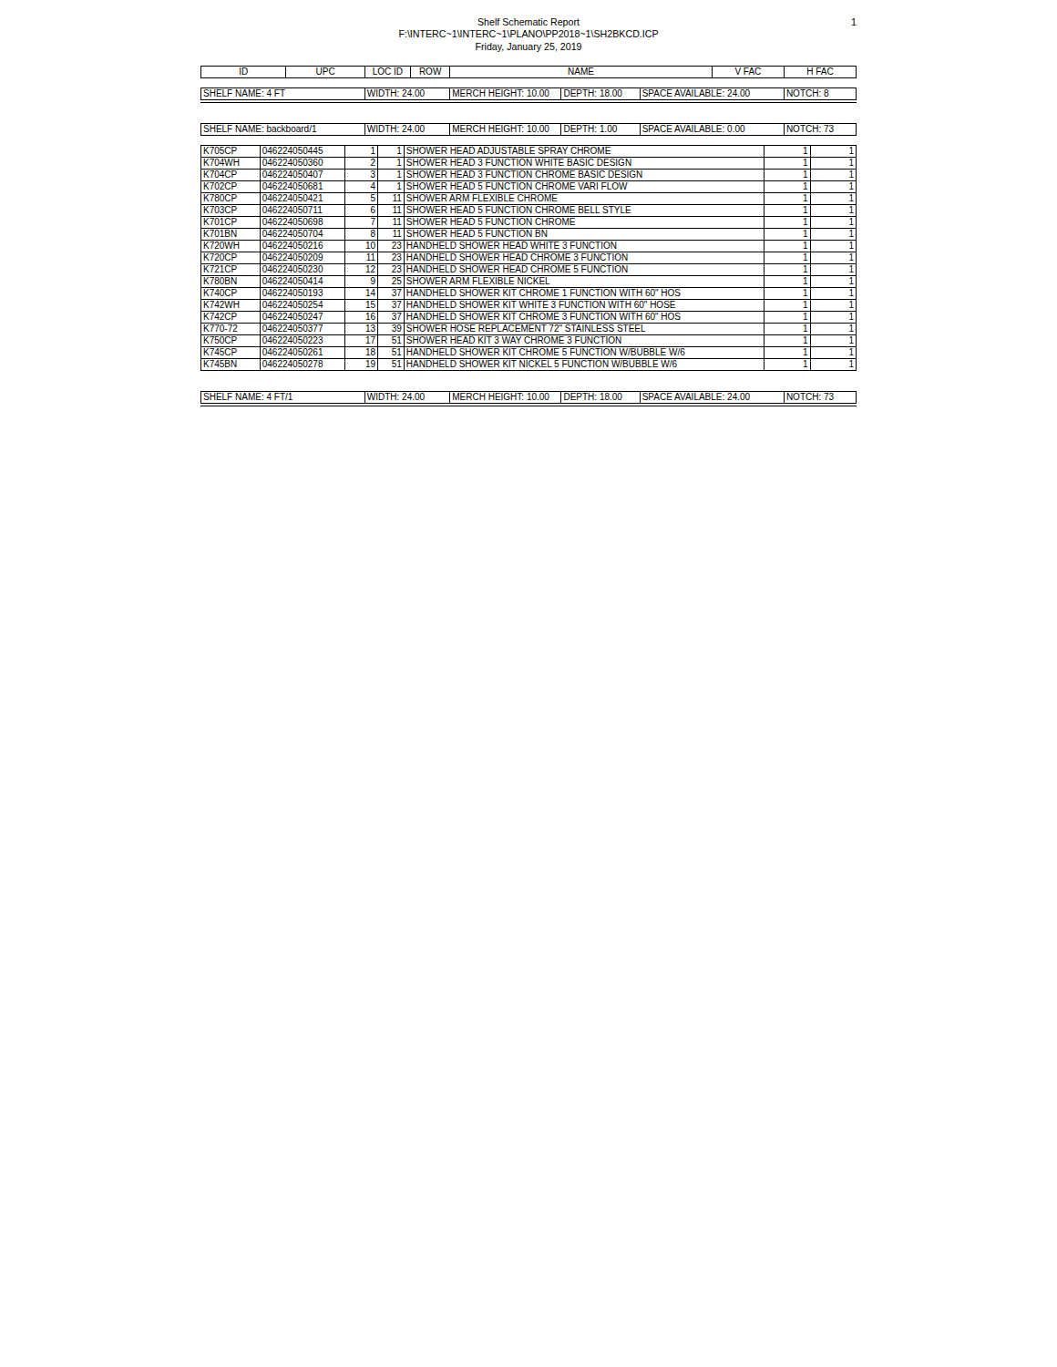1
Shelf Schematic Report
F:\INTERC~1\INTERC~1\PLANO\PP2018~1\SH2BKCD.ICP
Friday, January 25, 2019
| ID | UPC | LOC ID | ROW | NAME | V FAC | H FAC |
| SHELF NAME: 4 FT | WIDTH: 24.00 | MERCH HEIGHT: 10.00 | DEPTH: 18.00 | SPACE AVAILABLE: 24.00 | NOTCH: 8 |
| SHELF NAME: backboard/1 | WIDTH: 24.00 | MERCH HEIGHT: 10.00 | DEPTH: 1.00 | SPACE AVAILABLE: 0.00 | NOTCH: 73 |
| K705CP | 046224050445 | 1 | 1 | SHOWER HEAD ADJUSTABLE SPRAY CHROME | 1 | 1 |
| K704WH | 046224050360 | 2 | 1 | SHOWER HEAD 3 FUNCTION WHITE BASIC DESIGN | 1 | 1 |
| K704CP | 046224050407 | 3 | 1 | SHOWER HEAD 3 FUNCTION CHROME BASIC DESIGN | 1 | 1 |
| K702CP | 046224050681 | 4 | 1 | SHOWER HEAD 5 FUNCTION CHROME VARI FLOW | 1 | 1 |
| K780CP | 046224050421 | 5 | 11 | SHOWER ARM FLEXIBLE CHROME | 1 | 1 |
| K703CP | 046224050711 | 6 | 11 | SHOWER HEAD 5 FUNCTION CHROME BELL STYLE | 1 | 1 |
| K701CP | 046224050698 | 7 | 11 | SHOWER HEAD 5 FUNCTION CHROME | 1 | 1 |
| K701BN | 046224050704 | 8 | 11 | SHOWER HEAD 5 FUNCTION BN | 1 | 1 |
| K720WH | 046224050216 | 10 | 23 | HANDHELD SHOWER HEAD WHITE 3 FUNCTION | 1 | 1 |
| K720CP | 046224050209 | 11 | 23 | HANDHELD SHOWER HEAD CHROME 3 FUNCTION | 1 | 1 |
| K721CP | 046224050230 | 12 | 23 | HANDHELD SHOWER HEAD CHROME 5 FUNCTION | 1 | 1 |
| K780BN | 046224050414 | 9 | 25 | SHOWER ARM FLEXIBLE NICKEL | 1 | 1 |
| K740CP | 046224050193 | 14 | 37 | HANDHELD SHOWER KIT CHROME 1 FUNCTION WITH 60" HOS | 1 | 1 |
| K742WH | 046224050254 | 15 | 37 | HANDHELD SHOWER KIT WHITE 3 FUNCTION WITH 60" HOSE | 1 | 1 |
| K742CP | 046224050247 | 16 | 37 | HANDHELD SHOWER KIT CHROME 3 FUNCTION WITH 60" HOS | 1 | 1 |
| K770-72 | 046224050377 | 13 | 39 | SHOWER HOSE REPLACEMENT 72" STAINLESS STEEL | 1 | 1 |
| K750CP | 046224050223 | 17 | 51 | SHOWER HEAD KIT 3 WAY CHROME 3 FUNCTION | 1 | 1 |
| K745CP | 046224050261 | 18 | 51 | HANDHELD SHOWER KIT CHROME 5 FUNCTION W/BUBBLE W/6 | 1 | 1 |
| K745BN | 046224050278 | 19 | 51 | HANDHELD SHOWER KIT NICKEL 5 FUNCTION W/BUBBLE W/6 | 1 | 1 |
| SHELF NAME: 4 FT/1 | WIDTH: 24.00 | MERCH HEIGHT: 10.00 | DEPTH: 18.00 | SPACE AVAILABLE: 24.00 | NOTCH: 73 |